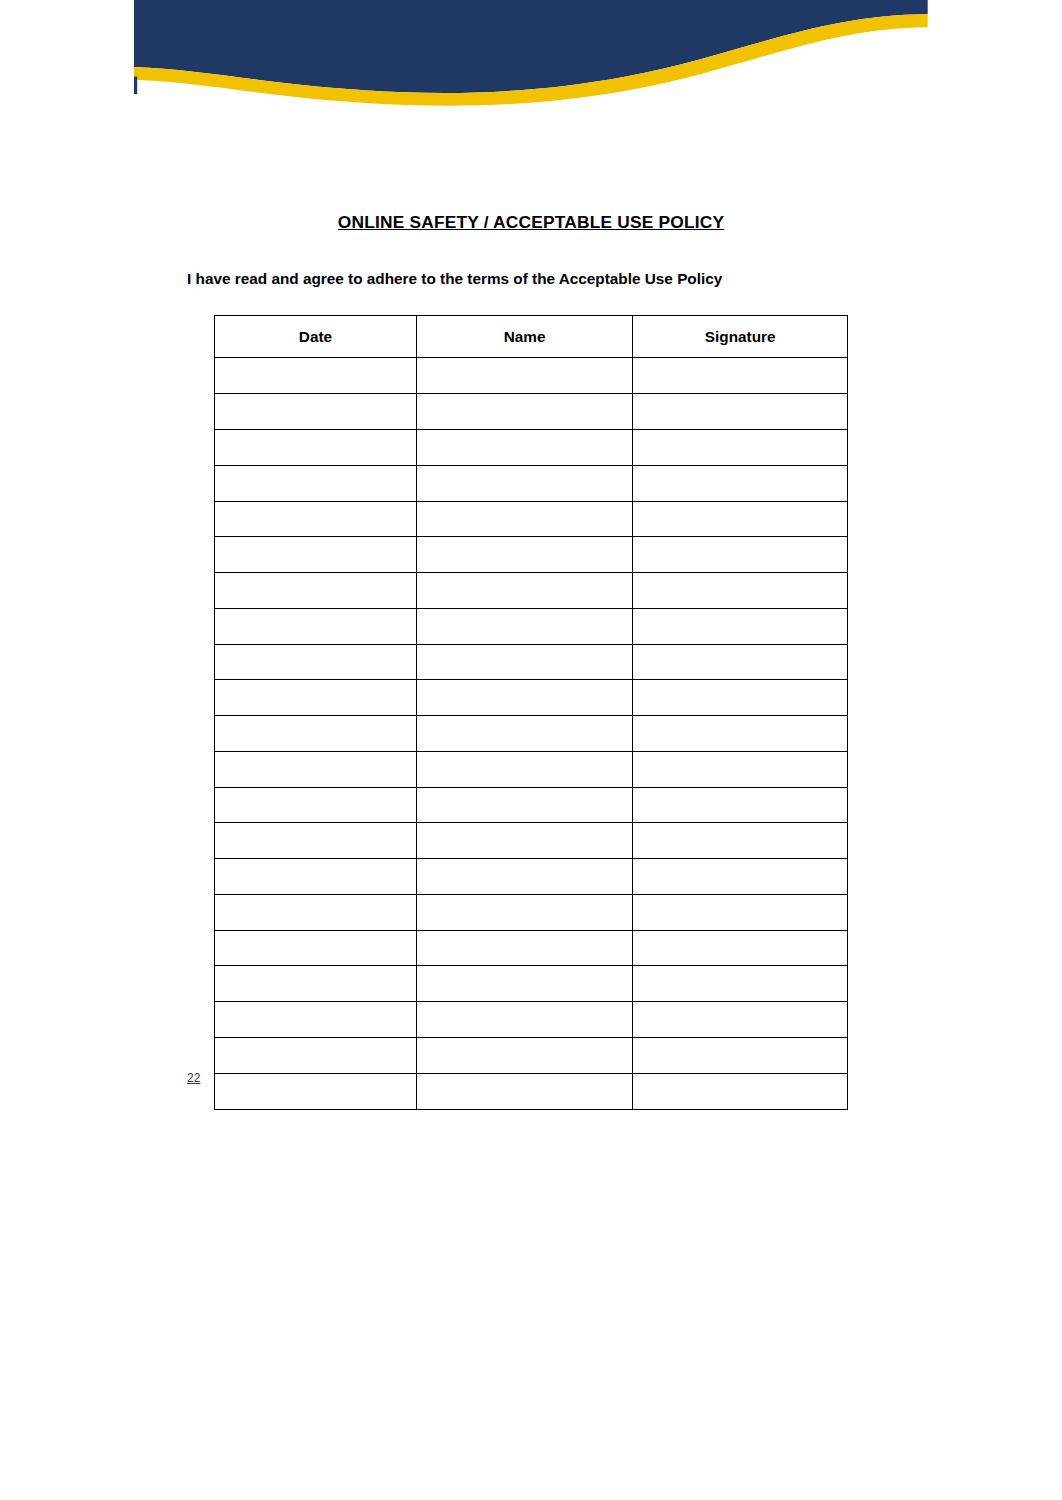ONLINE SAFETY / ACCEPTABLE USE POLICY
I have read and agree to adhere to the terms of the Acceptable Use Policy
| Date | Name | Signature |
| --- | --- | --- |
22